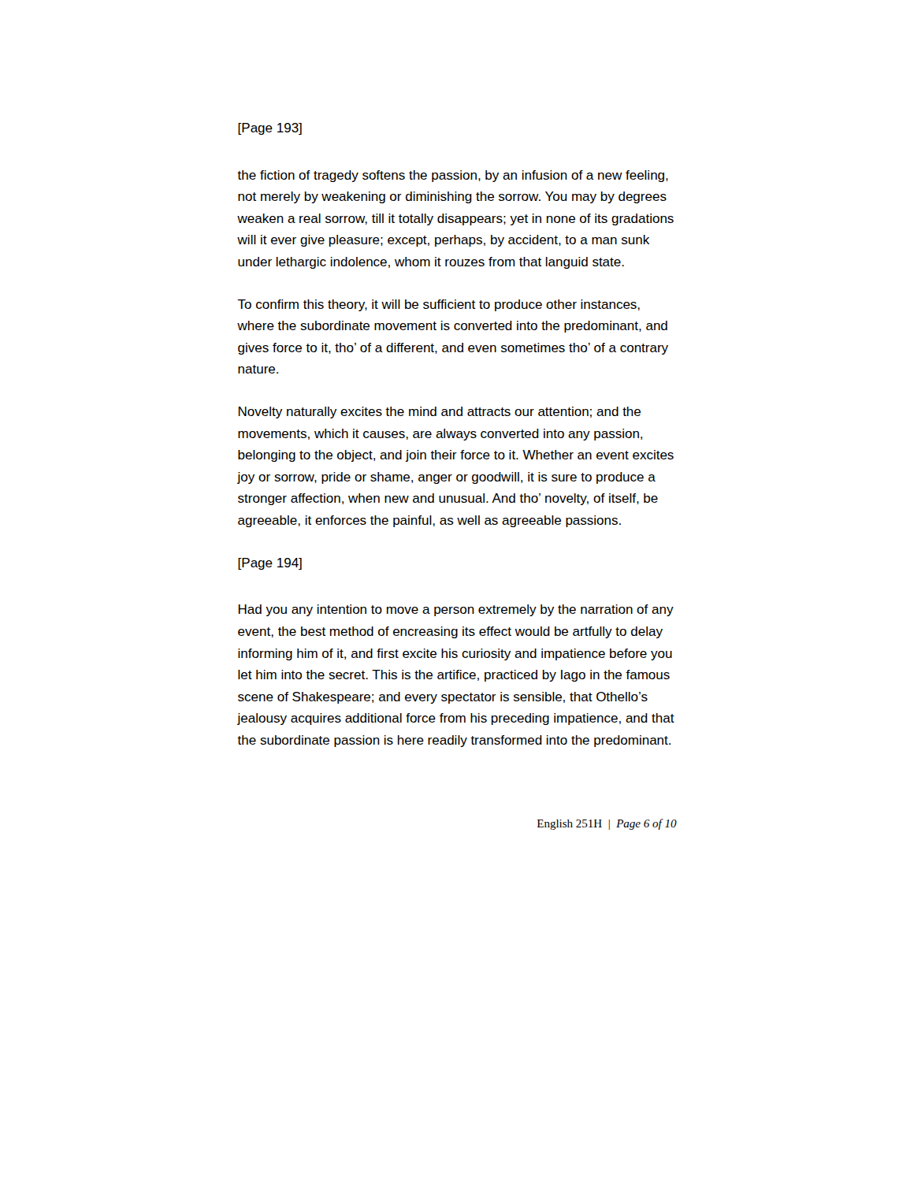[Page 193]
the fiction of tragedy softens the passion, by an infusion of a new feeling, not merely by weakening or diminishing the sorrow. You may by degrees weaken a real sorrow, till it totally disappears; yet in none of its gradations will it ever give pleasure; except, perhaps, by accident, to a man sunk under lethargic indolence, whom it rouzes from that languid state.
To confirm this theory, it will be sufficient to produce other instances, where the subordinate movement is converted into the predominant, and gives force to it, tho’ of a different, and even sometimes tho’ of a contrary nature.
Novelty naturally excites the mind and attracts our attention; and the movements, which it causes, are always converted into any passion, belonging to the object, and join their force to it. Whether an event excites joy or sorrow, pride or shame, anger or goodwill, it is sure to produce a stronger affection, when new and unusual. And tho’ novelty, of itself, be agreeable, it enforces the painful, as well as agreeable passions.
[Page 194]
Had you any intention to move a person extremely by the narration of any event, the best method of encreasing its effect would be artfully to delay informing him of it, and first excite his curiosity and impatience before you let him into the secret. This is the artifice, practiced by Iago in the famous scene of Shakespeare; and every spectator is sensible, that Othello’s jealousy acquires additional force from his preceding impatience, and that the subordinate passion is here readily transformed into the predominant.
English 251H | Page 6 of 10